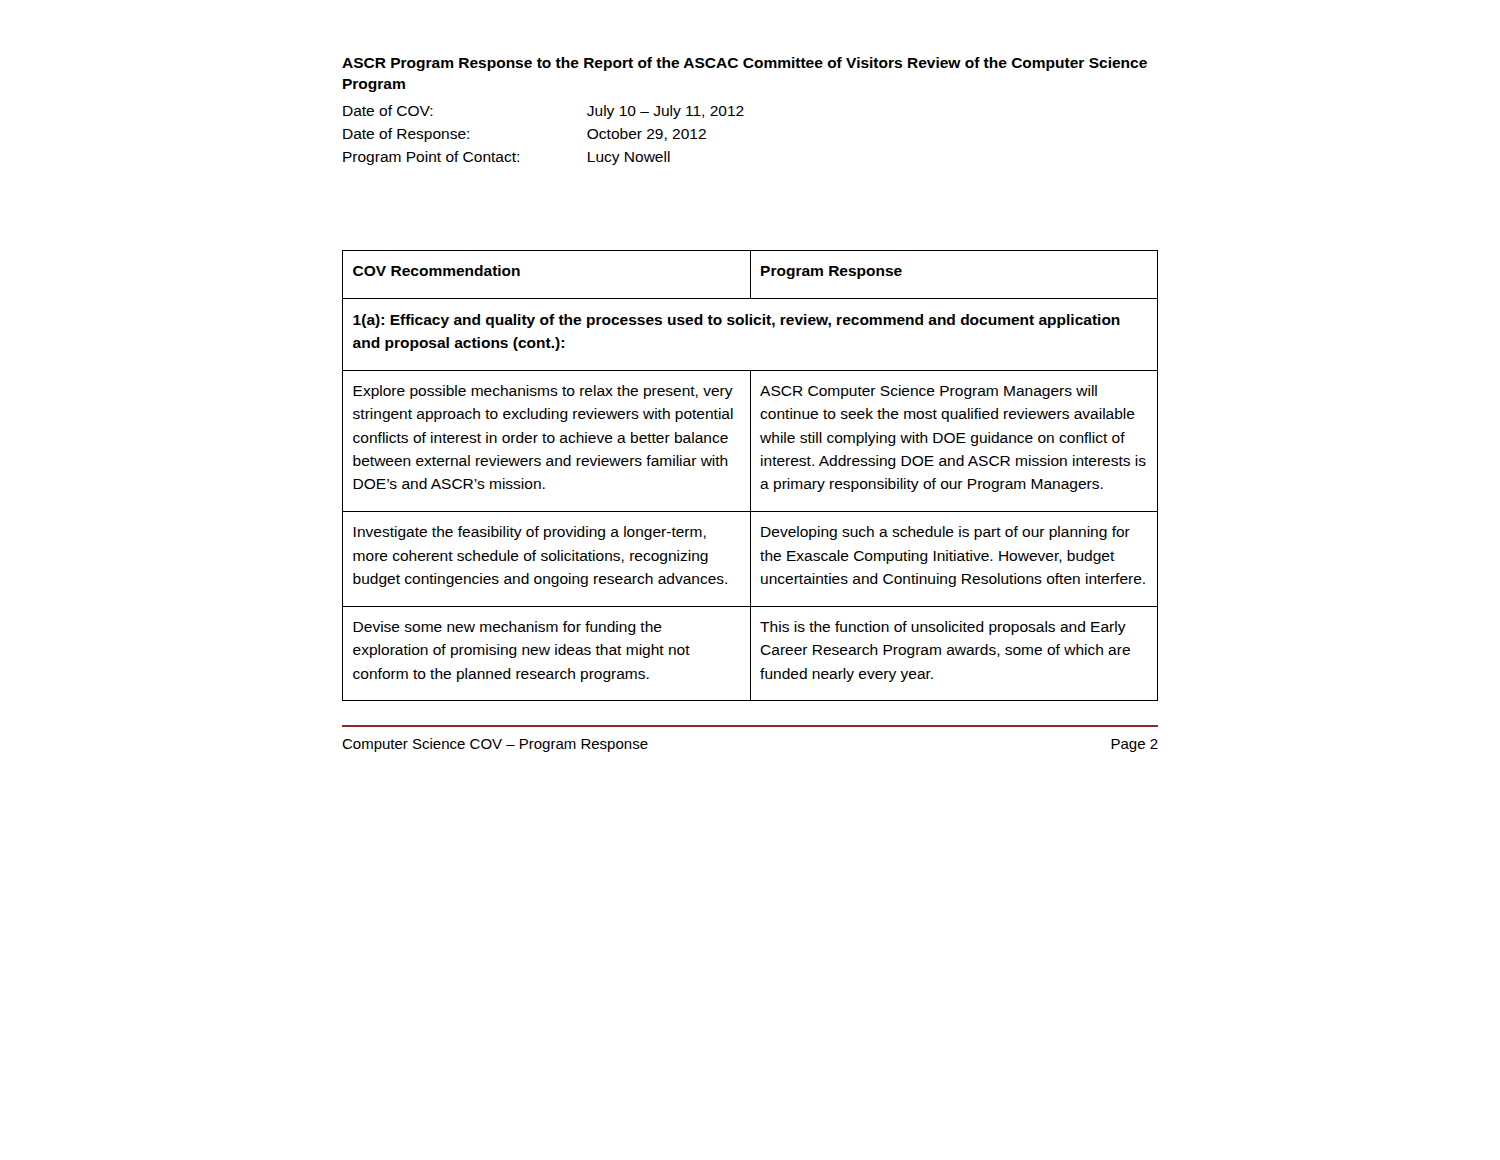ASCR Program Response to the Report of the ASCAC Committee of Visitors Review of the Computer Science Program
Date of COV: July 10 – July 11, 2012
Date of Response: October 29, 2012
Program Point of Contact: Lucy Nowell
| COV Recommendation | Program Response |
| 1(a): Efficacy and quality of the processes used to solicit, review, recommend and document application and proposal actions (cont.): |
| Explore possible mechanisms to relax the present, very stringent approach to excluding reviewers with potential conflicts of interest in order to achieve a better balance between external reviewers and reviewers familiar with DOE’s and ASCR’s mission. | ASCR Computer Science Program Managers will continue to seek the most qualified reviewers available while still complying with DOE guidance on conflict of interest. Addressing DOE and ASCR mission interests is a primary responsibility of our Program Managers. |
| Investigate the feasibility of providing a longer-term, more coherent schedule of solicitations, recognizing budget contingencies and ongoing research advances. | Developing such a schedule is part of our planning for the Exascale Computing Initiative. However, budget uncertainties and Continuing Resolutions often interfere. |
| Devise some new mechanism for funding the exploration of promising new ideas that might not conform to the planned research programs. | This is the function of unsolicited proposals and Early Career Research Program awards, some of which are funded nearly every year. |
Computer Science COV – Program Response Page 2